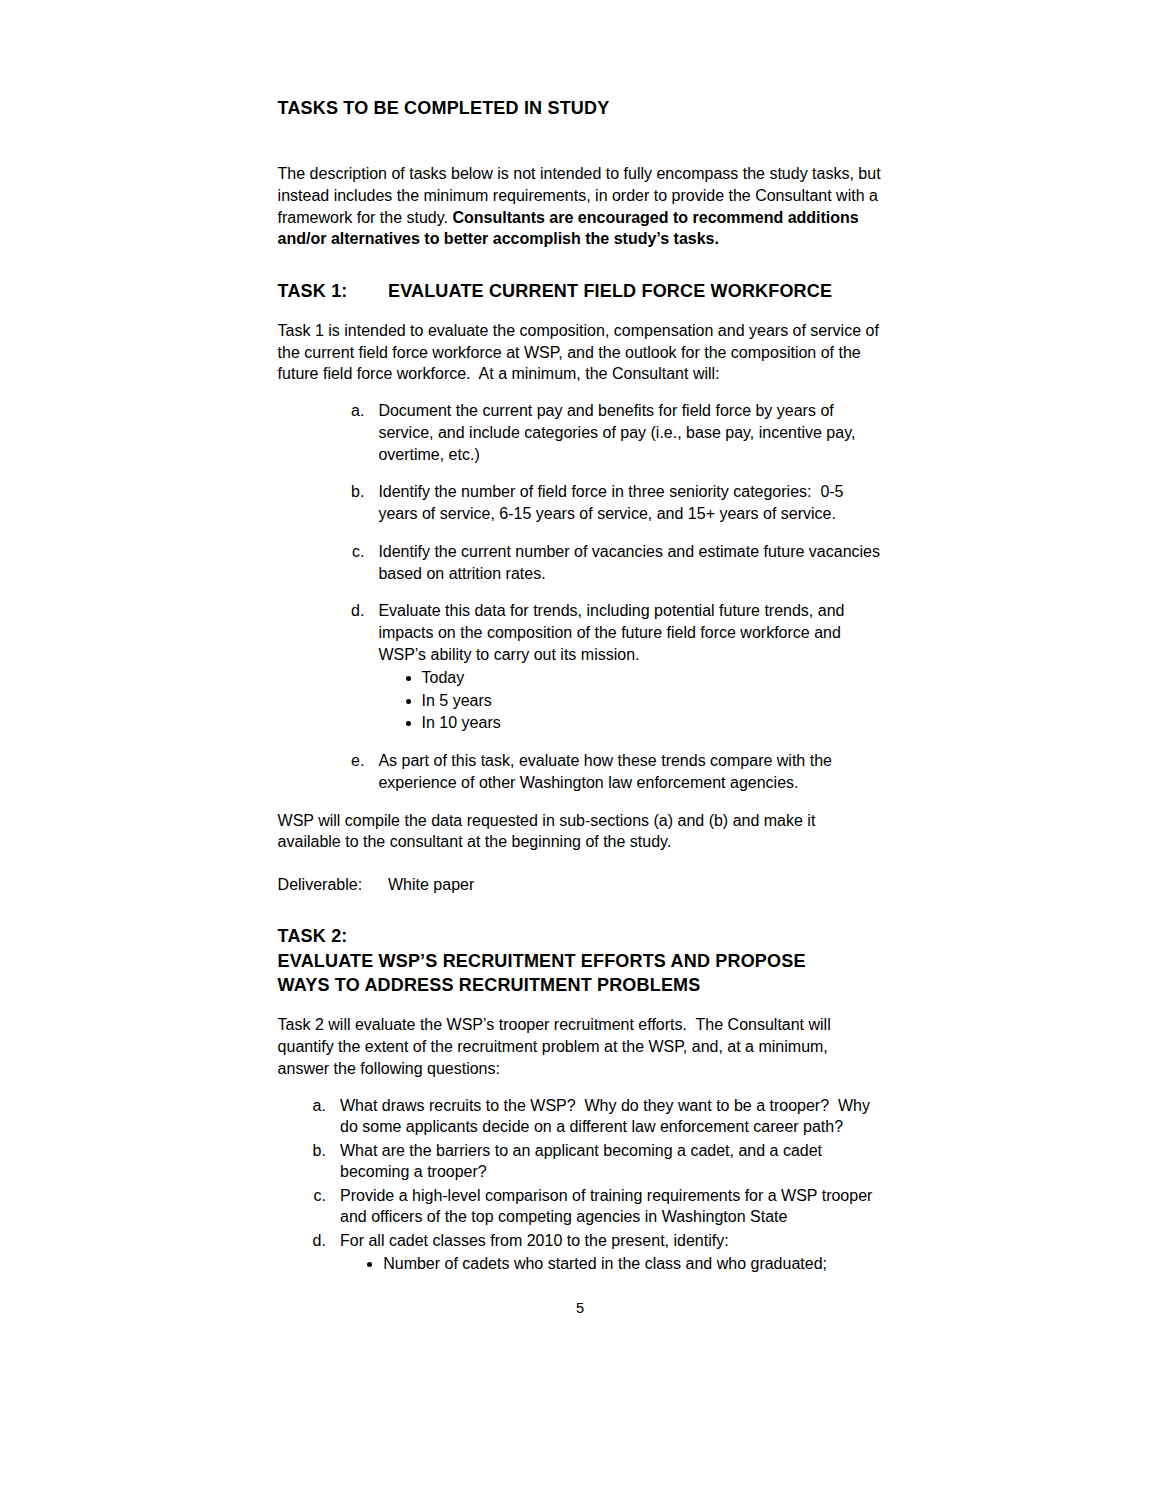TASKS TO BE COMPLETED IN STUDY
The description of tasks below is not intended to fully encompass the study tasks, but instead includes the minimum requirements, in order to provide the Consultant with a framework for the study. Consultants are encouraged to recommend additions and/or alternatives to better accomplish the study’s tasks.
TASK 1: EVALUATE CURRENT FIELD FORCE WORKFORCE
Task 1 is intended to evaluate the composition, compensation and years of service of the current field force workforce at WSP, and the outlook for the composition of the future field force workforce. At a minimum, the Consultant will:
Document the current pay and benefits for field force by years of service, and include categories of pay (i.e., base pay, incentive pay, overtime, etc.)
Identify the number of field force in three seniority categories: 0-5 years of service, 6-15 years of service, and 15+ years of service.
Identify the current number of vacancies and estimate future vacancies based on attrition rates.
Evaluate this data for trends, including potential future trends, and impacts on the composition of the future field force workforce and WSP’s ability to carry out its mission.
Today
In 5 years
In 10 years
As part of this task, evaluate how these trends compare with the experience of other Washington law enforcement agencies.
WSP will compile the data requested in sub-sections (a) and (b) and make it available to the consultant at the beginning of the study.
Deliverable: White paper
TASK 2: EVALUATE WSP’S RECRUITMENT EFFORTS AND PROPOSE WAYS TO ADDRESS RECRUITMENT PROBLEMS
Task 2 will evaluate the WSP’s trooper recruitment efforts. The Consultant will quantify the extent of the recruitment problem at the WSP, and, at a minimum, answer the following questions:
What draws recruits to the WSP? Why do they want to be a trooper? Why do some applicants decide on a different law enforcement career path?
What are the barriers to an applicant becoming a cadet, and a cadet becoming a trooper?
Provide a high-level comparison of training requirements for a WSP trooper and officers of the top competing agencies in Washington State
For all cadet classes from 2010 to the present, identify:
Number of cadets who started in the class and who graduated;
5